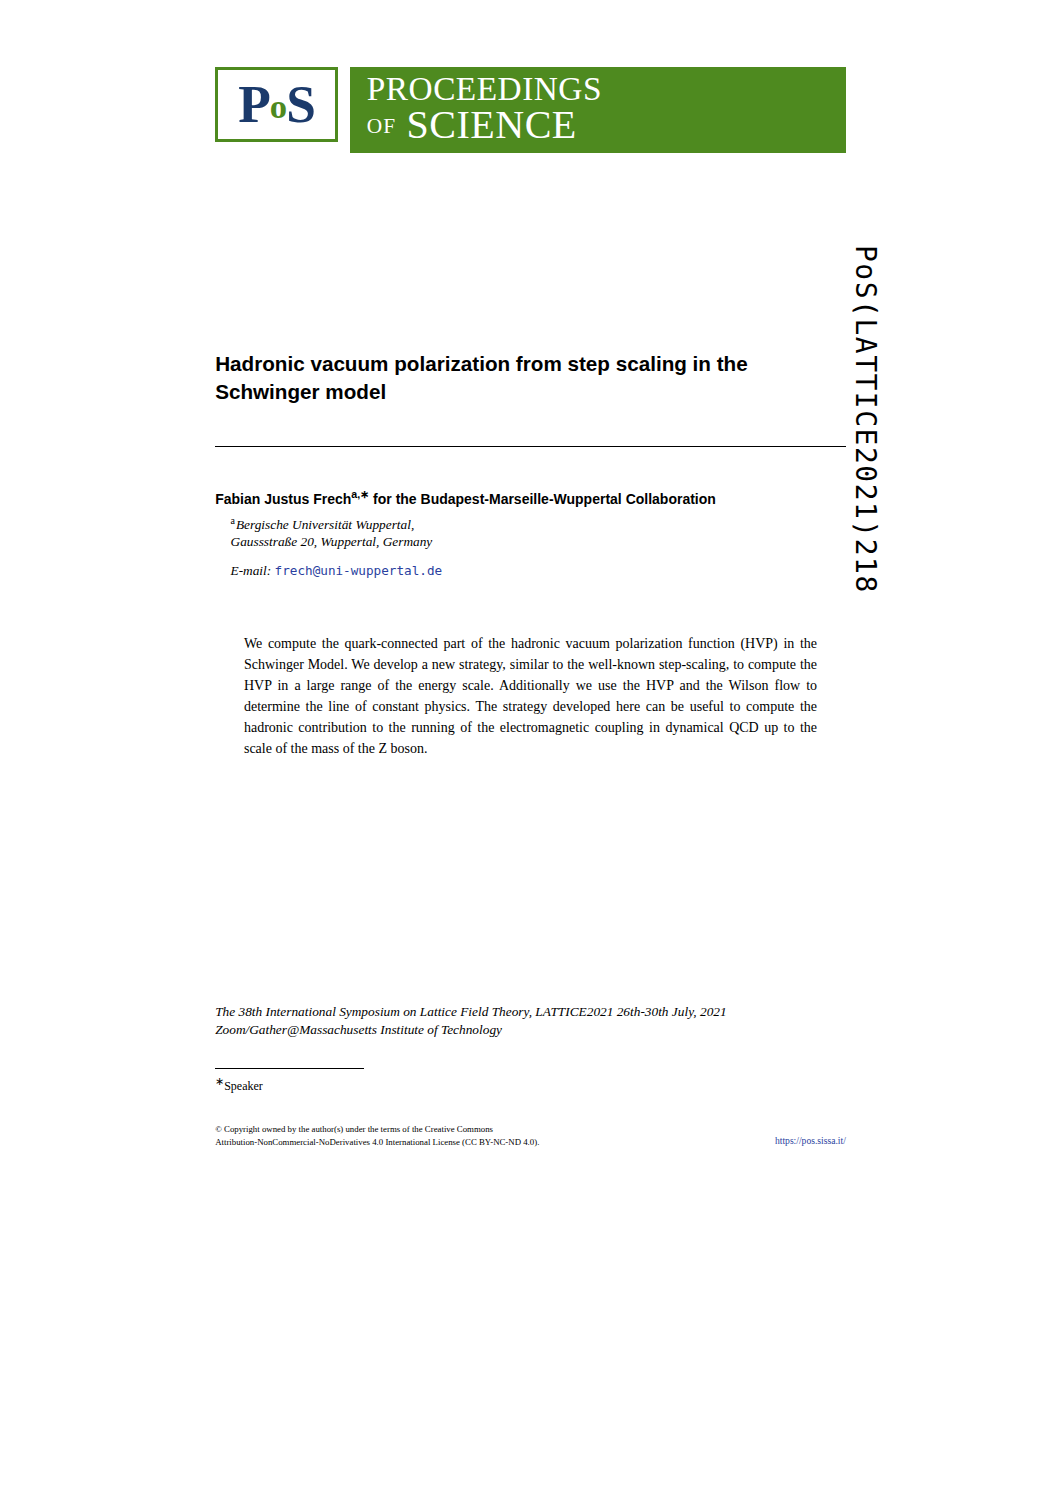Po S
Proceedings
of Science
PoS(LATTICE2021)218
Hadronic vacuum polarization from step scaling in the
Schwinger model
Fabian Justus Frecha,∗ for the Budapest-Marseille-Wuppertal Collaboration
aBergische Universität Wuppertal,
Gaussstraße 20, Wuppertal, Germany
E-mail: frech@uni-wuppertal.de
We compute the quark-connected part of the hadronic vacuum polarization function (HVP) in the Schwinger Model. We develop a new strategy, similar to the well-known step-scaling, to compute the HVP in a large range of the energy scale. Additionally we use the HVP and the Wilson flow to determine the line of constant physics. The strategy developed here can be useful to compute the hadronic contribution to the running of the electromagnetic coupling in dynamical QCD up to the scale of the mass of the Z boson.
The 38th International Symposium on Lattice Field Theory, LATTICE2021 26th-30th July, 2021
Zoom/Gather@Massachusetts Institute of Technology
∗Speaker
© Copyright owned by the author(s) under the terms of the Creative Commons
Attribution-NonCommercial-NoDerivatives 4.0 International License (CC BY-NC-ND 4.0).
https://pos.sissa.it/